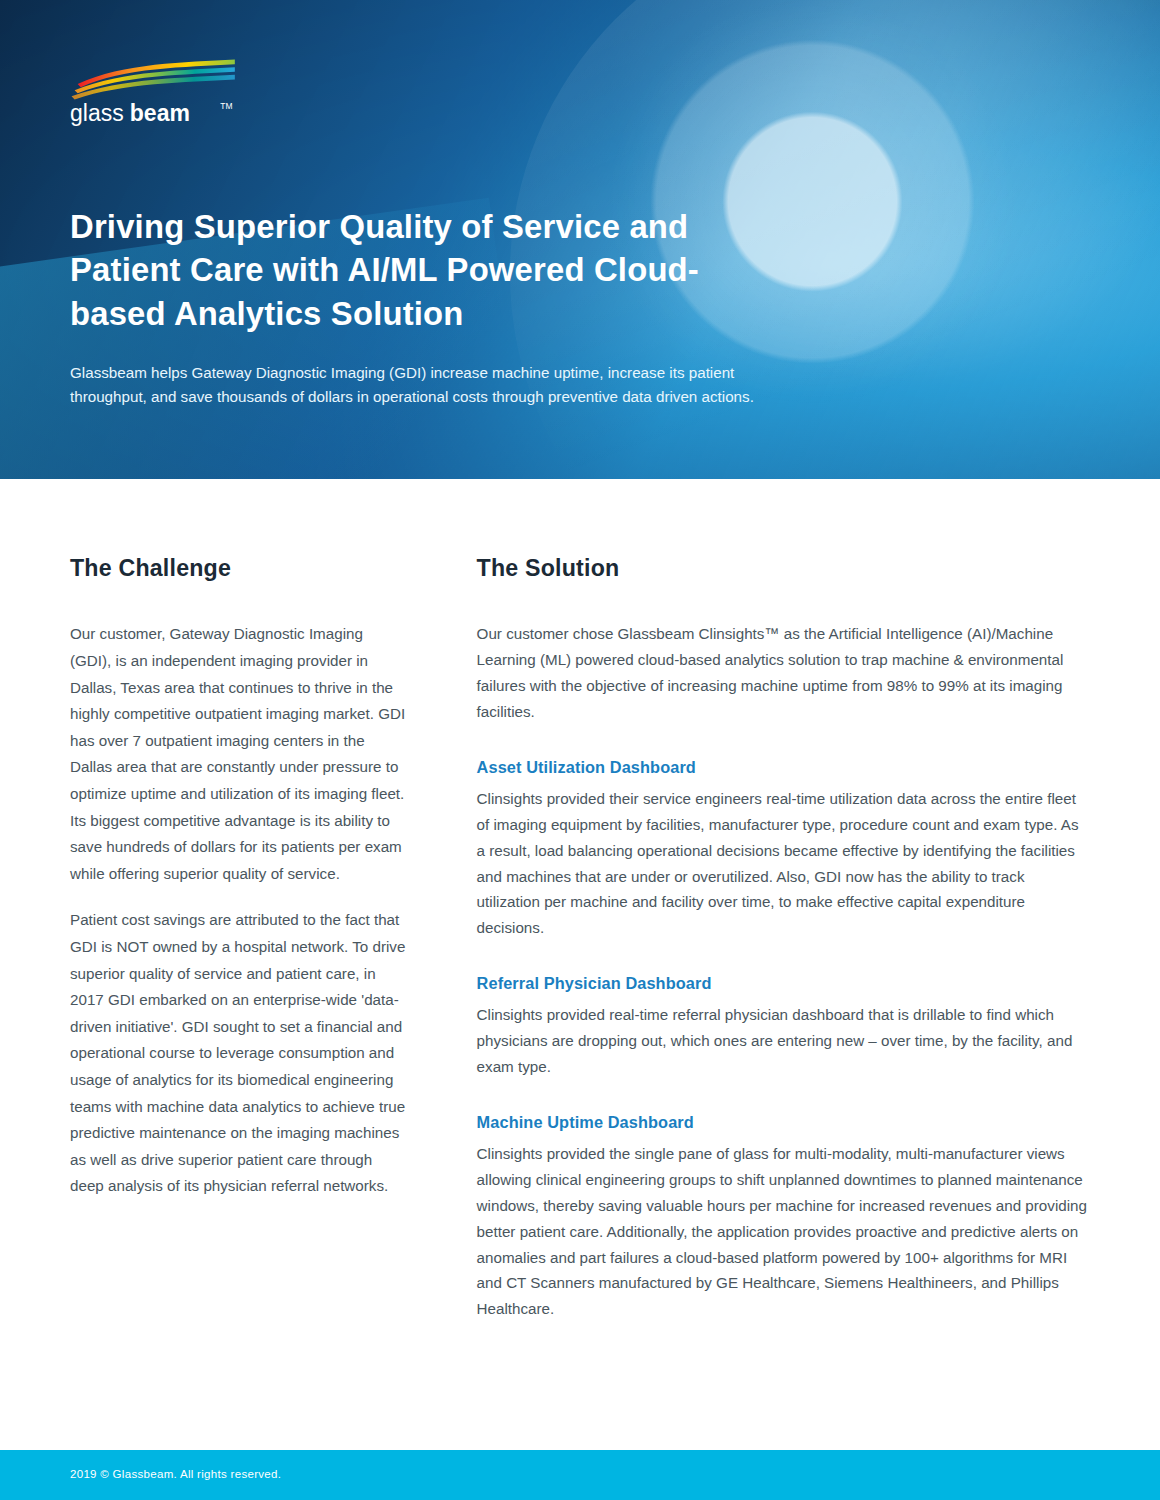glass beam TM
Driving Superior Quality of Service and Patient Care with AI/ML Powered Cloud-based Analytics Solution
Glassbeam helps Gateway Diagnostic Imaging (GDI) increase machine uptime, increase its patient throughput, and save thousands of dollars in operational costs through preventive data driven actions.
The Challenge
Our customer, Gateway Diagnostic Imaging (GDI), is an independent imaging provider in Dallas, Texas area that continues to thrive in the highly competitive outpatient imaging market. GDI has over 7 outpatient imaging centers in the Dallas area that are constantly under pressure to optimize uptime and utilization of its imaging fleet. Its biggest competitive advantage is its ability to save hundreds of dollars for its patients per exam while offering superior quality of service.
Patient cost savings are attributed to the fact that GDI is NOT owned by a hospital network. To drive superior quality of service and patient care, in 2017 GDI embarked on an enterprise-wide 'data-driven initiative'. GDI sought to set a financial and operational course to leverage consumption and usage of analytics for its biomedical engineering teams with machine data analytics to achieve true predictive maintenance on the imaging machines as well as drive superior patient care through deep analysis of its physician referral networks.
The Solution
Our customer chose Glassbeam Clinsights™ as the Artificial Intelligence (AI)/Machine Learning (ML) powered cloud-based analytics solution to trap machine & environmental failures with the objective of increasing machine uptime from 98% to 99% at its imaging facilities.
Asset Utilization Dashboard
Clinsights provided their service engineers real-time utilization data across the entire fleet of imaging equipment by facilities, manufacturer type, procedure count and exam type. As a result, load balancing operational decisions became effective by identifying the facilities and machines that are under or overutilized. Also, GDI now has the ability to track utilization per machine and facility over time, to make effective capital expenditure decisions.
Referral Physician Dashboard
Clinsights provided real-time referral physician dashboard that is drillable to find which physicians are dropping out, which ones are entering new – over time, by the facility, and exam type.
Machine Uptime Dashboard
Clinsights provided the single pane of glass for multi-modality, multi-manufacturer views allowing clinical engineering groups to shift unplanned downtimes to planned maintenance windows, thereby saving valuable hours per machine for increased revenues and providing better patient care. Additionally, the application provides proactive and predictive alerts on anomalies and part failures a cloud-based platform powered by 100+ algorithms for MRI and CT Scanners manufactured by GE Healthcare, Siemens Healthineers, and Phillips Healthcare.
2019 © Glassbeam. All rights reserved.